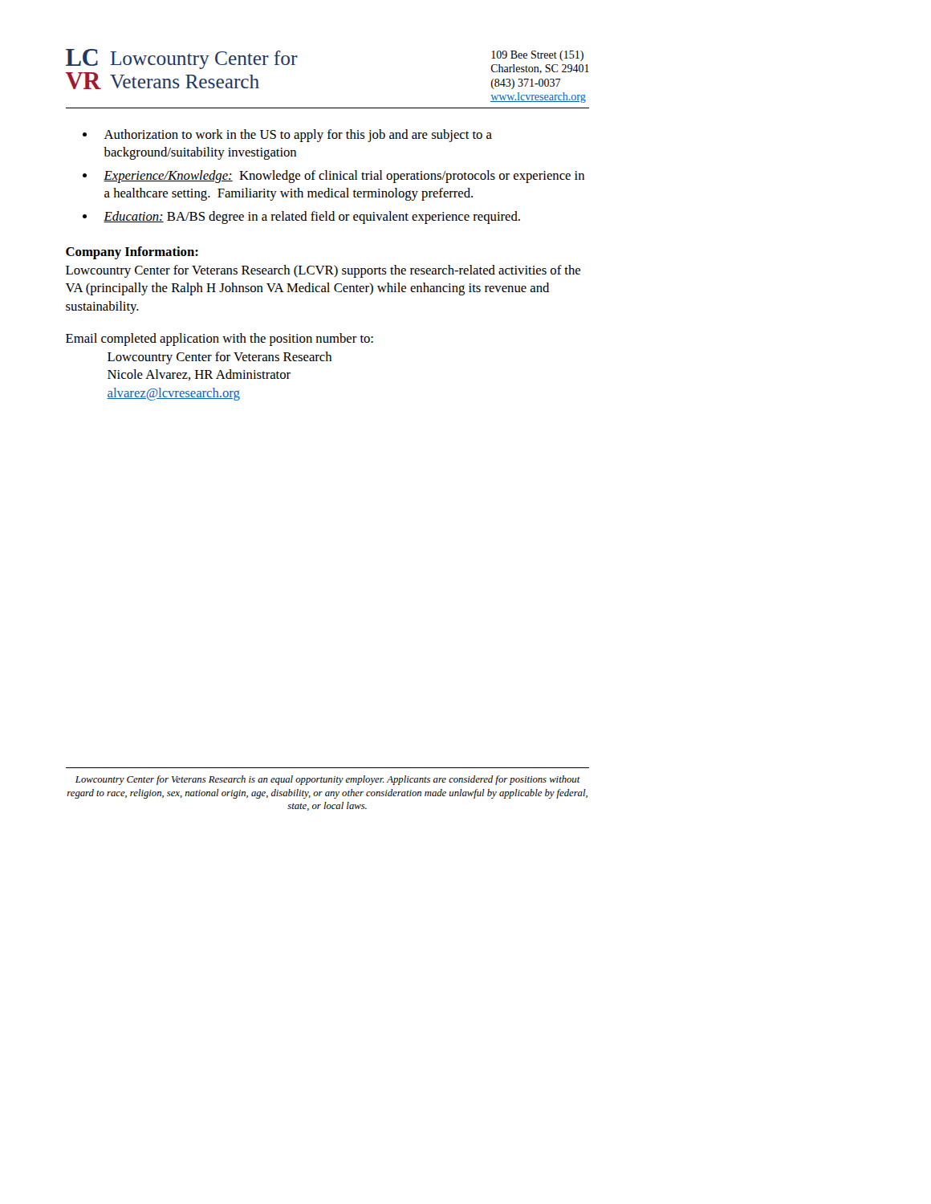LC
VR
Lowcountry Center for
Veterans Research
109 Bee Street (151)
Charleston, SC 29401
(843) 371-0037
www.lcvresearch.org
Authorization to work in the US to apply for this job and are subject to a background/suitability investigation
Experience/Knowledge: Knowledge of clinical trial operations/protocols or experience in a healthcare setting. Familiarity with medical terminology preferred.
Education: BA/BS degree in a related field or equivalent experience required.
Company Information:
Lowcountry Center for Veterans Research (LCVR) supports the research-related activities of the VA (principally the Ralph H Johnson VA Medical Center) while enhancing its revenue and sustainability.
Email completed application with the position number to:
Lowcountry Center for Veterans Research
Nicole Alvarez, HR Administrator
alvarez@lcvresearch.org
Lowcountry Center for Veterans Research is an equal opportunity employer. Applicants are considered for positions without regard to race, religion, sex, national origin, age, disability, or any other consideration made unlawful by applicable by federal, state, or local laws.